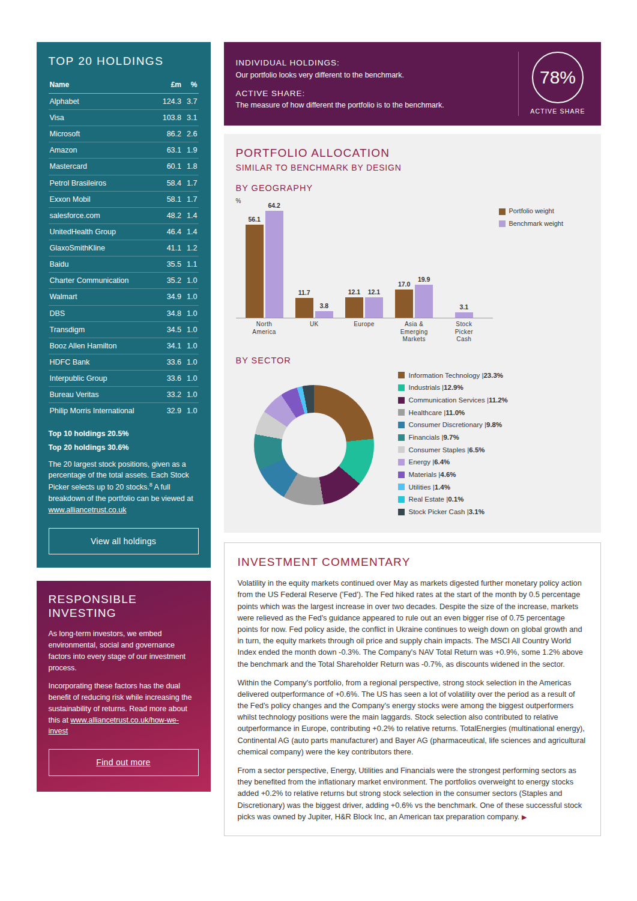TOP 20 HOLDINGS
| Name | £m | % |
| --- | --- | --- |
| Alphabet | 124.3 | 3.7 |
| Visa | 103.8 | 3.1 |
| Microsoft | 86.2 | 2.6 |
| Amazon | 63.1 | 1.9 |
| Mastercard | 60.1 | 1.8 |
| Petrol Brasileiros | 58.4 | 1.7 |
| Exxon Mobil | 58.1 | 1.7 |
| salesforce.com | 48.2 | 1.4 |
| UnitedHealth Group | 46.4 | 1.4 |
| GlaxoSmithKline | 41.1 | 1.2 |
| Baidu | 35.5 | 1.1 |
| Charter Communication | 35.2 | 1.0 |
| Walmart | 34.9 | 1.0 |
| DBS | 34.8 | 1.0 |
| Transdigm | 34.5 | 1.0 |
| Booz Allen Hamilton | 34.1 | 1.0 |
| HDFC Bank | 33.6 | 1.0 |
| Interpublic Group | 33.6 | 1.0 |
| Bureau Veritas | 33.2 | 1.0 |
| Philip Morris International | 32.9 | 1.0 |
Top 10 holdings 20.5%
Top 20 holdings 30.6%
The 20 largest stock positions, given as a percentage of the total assets. Each Stock Picker selects up to 20 stocks.8 A full breakdown of the portfolio can be viewed at www.alliancetrust.co.uk
View all holdings
RESPONSIBLE
INVESTING
As long-term investors, we embed environmental, social and governance factors into every stage of our investment process.
Incorporating these factors has the dual benefit of reducing risk while increasing the sustainability of returns. Read more about this at www.alliancetrust.co.uk/how-we-invest
Find out more
INDIVIDUAL HOLDINGS:
Our portfolio looks very different to the benchmark.
ACTIVE SHARE:
The measure of how different the portfolio is to the benchmark.
78%
ACTIVE SHARE
PORTFOLIO ALLOCATION
SIMILAR TO BENCHMARK BY DESIGN
BY GEOGRAPHY
%
56.1
64.2
11.7
3.8
12.1
12.1
17.0
19.9
3.1
North
America
UK
Europe
Asia &
Emerging
Markets
Stock
Picker
Cash
Portfolio weight
Benchmark weight
BY SECTOR
Information Technology | 23.3%
Industrials | 12.9%
Communication Services | 11.2%
Healthcare | 11.0%
Consumer Discretionary | 9.8%
Financials | 9.7%
Consumer Staples | 6.5%
Energy | 6.4%
Materials | 4.6%
Utilities | 1.4%
Real Estate | 0.1%
Stock Picker Cash | 3.1%
INVESTMENT COMMENTARY
Volatility in the equity markets continued over May as markets digested further monetary policy action from the US Federal Reserve ('Fed'). The Fed hiked rates at the start of the month by 0.5 percentage points which was the largest increase in over two decades. Despite the size of the increase, markets were relieved as the Fed's guidance appeared to rule out an even bigger rise of 0.75 percentage points for now. Fed policy aside, the conflict in Ukraine continues to weigh down on global growth and in turn, the equity markets through oil price and supply chain impacts. The MSCI All Country World Index ended the month down -0.3%. The Company's NAV Total Return was +0.9%, some 1.2% above the benchmark and the Total Shareholder Return was -0.7%, as discounts widened in the sector.
Within the Company's portfolio, from a regional perspective, strong stock selection in the Americas delivered outperformance of +0.6%. The US has seen a lot of volatility over the period as a result of the Fed's policy changes and the Company's energy stocks were among the biggest outperformers whilst technology positions were the main laggards. Stock selection also contributed to relative outperformance in Europe, contributing +0.2% to relative returns. TotalEnergies (multinational energy), Continental AG (auto parts manufacturer) and Bayer AG (pharmaceutical, life sciences and agricultural chemical company) were the key contributors there.
From a sector perspective, Energy, Utilities and Financials were the strongest performing sectors as they benefited from the inflationary market environment. The portfolios overweight to energy stocks added +0.2% to relative returns but strong stock selection in the consumer sectors (Staples and Discretionary) was the biggest driver, adding +0.6% vs the benchmark. One of these successful stock picks was owned by Jupiter, H&R Block Inc, an American tax preparation company. ▶